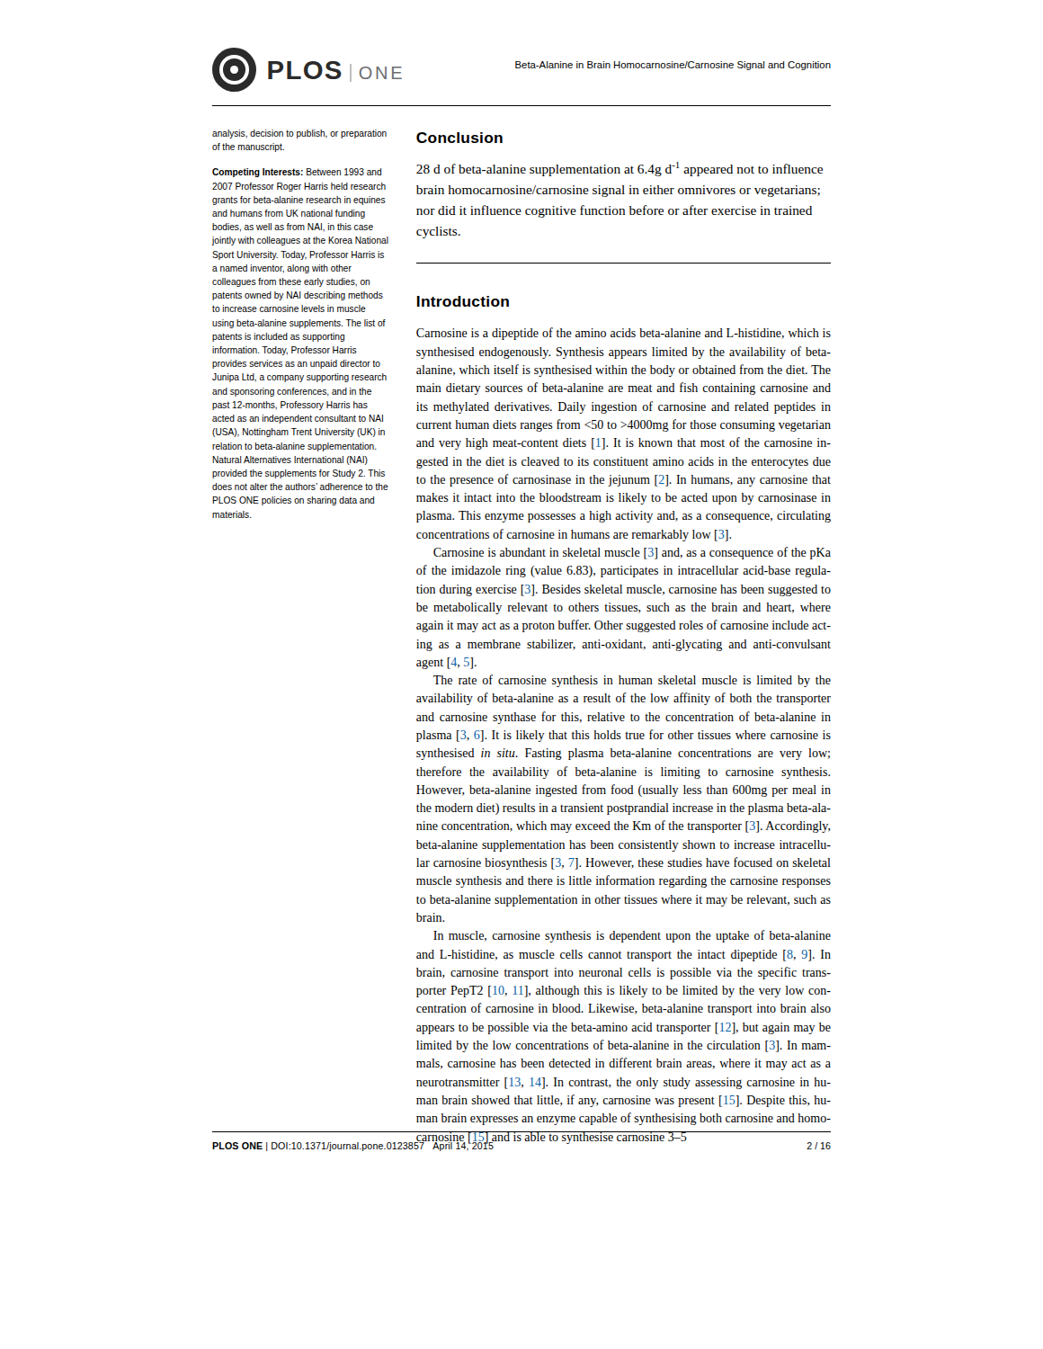PLOS ONE
Beta-Alanine in Brain Homocarnosine/Carnosine Signal and Cognition
analysis, decision to publish, or preparation of the manuscript.
Competing Interests: Between 1993 and 2007 Professor Roger Harris held research grants for beta-alanine research in equines and humans from UK national funding bodies, as well as from NAI, in this case jointly with colleagues at the Korea National Sport University. Today, Professor Harris is a named inventor, along with other colleagues from these early studies, on patents owned by NAI describing methods to increase carnosine levels in muscle using beta-alanine supplements. The list of patents is included as supporting information. Today, Professor Harris provides services as an unpaid director to Junipa Ltd, a company supporting research and sponsoring conferences, and in the past 12-months, Professory Harris has acted as an independent consultant to NAI (USA), Nottingham Trent University (UK) in relation to beta-alanine supplementation. Natural Alternatives International (NAI) provided the supplements for Study 2. This does not alter the authors’ adherence to the PLOS ONE policies on sharing data and materials.
Conclusion
28 d of beta-alanine supplementation at 6.4g d-1 appeared not to influence brain homocarnosine/carnosine signal in either omnivores or vegetarians; nor did it influence cognitive function before or after exercise in trained cyclists.
Introduction
Carnosine is a dipeptide of the amino acids beta-alanine and L-histidine, which is synthesised endogenously. Synthesis appears limited by the availability of beta-alanine, which itself is synthesised within the body or obtained from the diet. The main dietary sources of beta-alanine are meat and fish containing carnosine and its methylated derivatives. Daily ingestion of carnosine and related peptides in current human diets ranges from <50 to >4000mg for those consuming vegetarian and very high meat-content diets [1]. It is known that most of the carnosine ingested in the diet is cleaved to its constituent amino acids in the enterocytes due to the presence of carnosinase in the jejunum [2]. In humans, any carnosine that makes it intact into the bloodstream is likely to be acted upon by carnosinase in plasma. This enzyme possesses a high activity and, as a consequence, circulating concentrations of carnosine in humans are remarkably low [3].
Carnosine is abundant in skeletal muscle [3] and, as a consequence of the pKa of the imidazole ring (value 6.83), participates in intracellular acid-base regulation during exercise [3]. Besides skeletal muscle, carnosine has been suggested to be metabolically relevant to others tissues, such as the brain and heart, where again it may act as a proton buffer. Other suggested roles of carnosine include acting as a membrane stabilizer, anti-oxidant, anti-glycating and anti-convulsant agent [4, 5].
The rate of carnosine synthesis in human skeletal muscle is limited by the availability of beta-alanine as a result of the low affinity of both the transporter and carnosine synthase for this, relative to the concentration of beta-alanine in plasma [3, 6]. It is likely that this holds true for other tissues where carnosine is synthesised in situ. Fasting plasma beta-alanine concentrations are very low; therefore the availability of beta-alanine is limiting to carnosine synthesis. However, beta-alanine ingested from food (usually less than 600mg per meal in the modern diet) results in a transient postprandial increase in the plasma beta-alanine concentration, which may exceed the Km of the transporter [3]. Accordingly, beta-alanine supplementation has been consistently shown to increase intracellular carnosine biosynthesis [3, 7]. However, these studies have focused on skeletal muscle synthesis and there is little information regarding the carnosine responses to beta-alanine supplementation in other tissues where it may be relevant, such as brain.
In muscle, carnosine synthesis is dependent upon the uptake of beta-alanine and L-histidine, as muscle cells cannot transport the intact dipeptide [8, 9]. In brain, carnosine transport into neuronal cells is possible via the specific transporter PepT2 [10, 11], although this is likely to be limited by the very low concentration of carnosine in blood. Likewise, beta-alanine transport into brain also appears to be possible via the beta-amino acid transporter [12], but again may be limited by the low concentrations of beta-alanine in the circulation [3]. In mammals, carnosine has been detected in different brain areas, where it may act as a neurotransmitter [13, 14]. In contrast, the only study assessing carnosine in human brain showed that little, if any, carnosine was present [15]. Despite this, human brain expresses an enzyme capable of synthesising both carnosine and homocarnosine [15] and is able to synthesise carnosine 3–5
PLOS ONE | DOI:10.1371/journal.pone.0123857 April 14, 2015
2 / 16